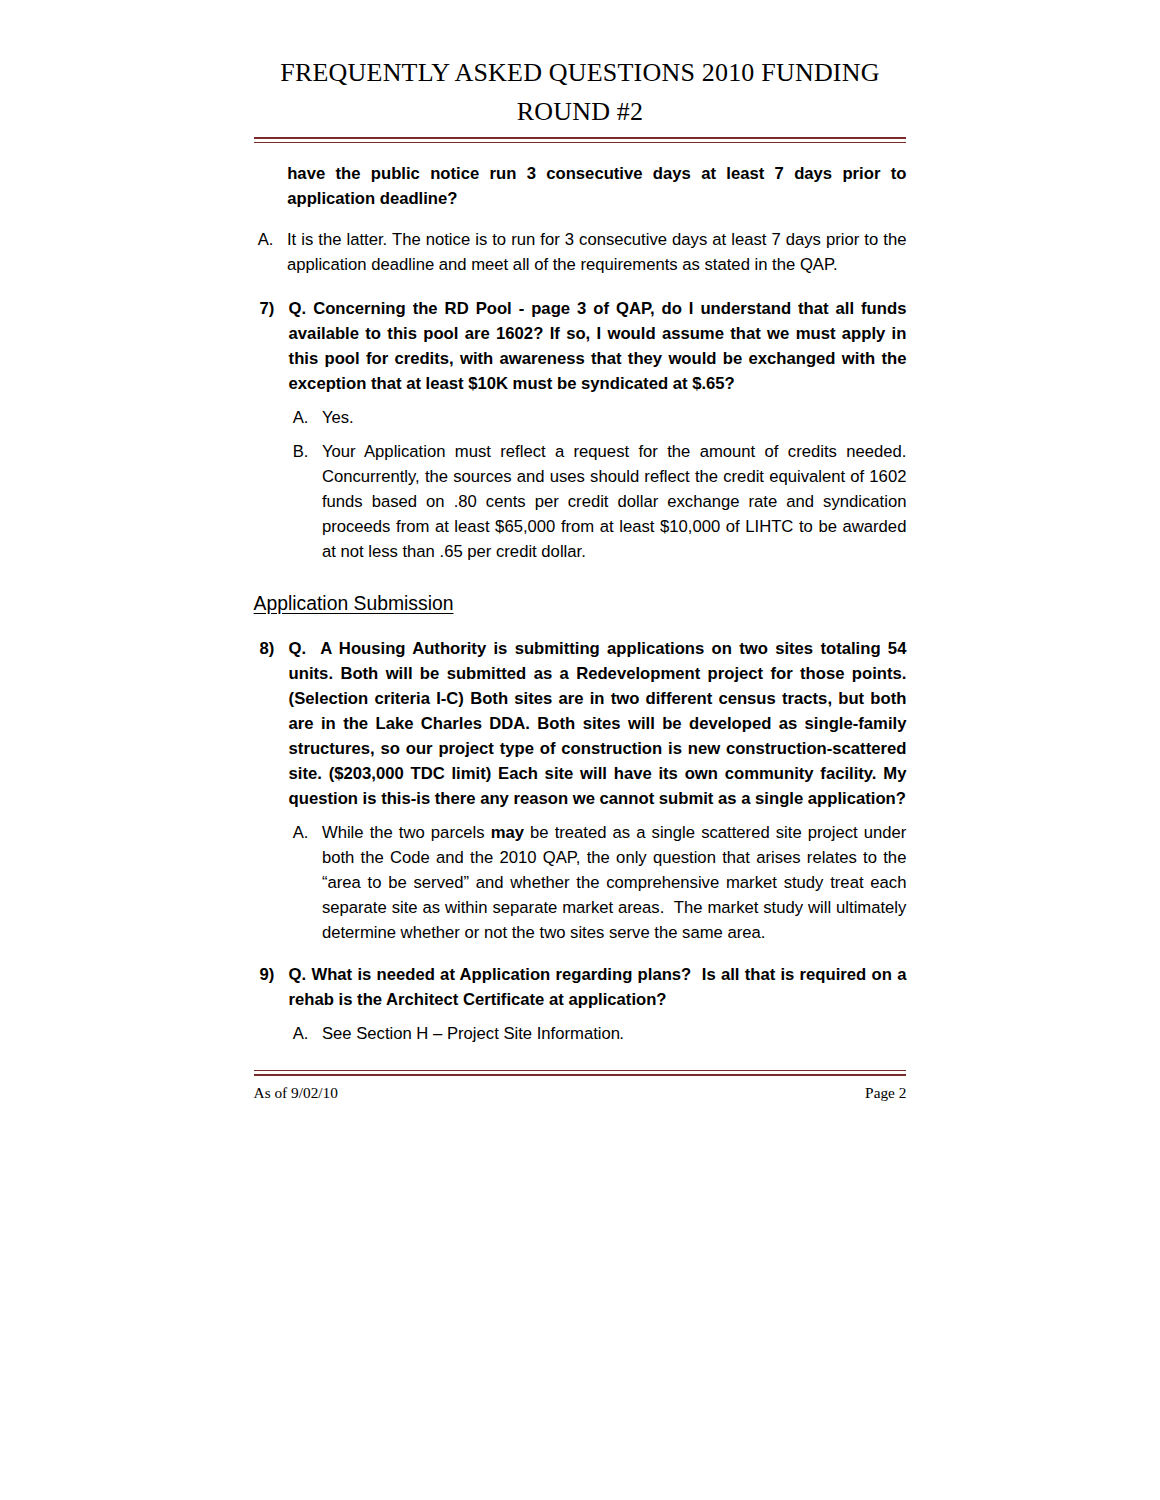FREQUENTLY ASKED QUESTIONS 2010 FUNDING ROUND #2
have the public notice run 3 consecutive days at least 7 days prior to application deadline?
A. It is the latter. The notice is to run for 3 consecutive days at least 7 days prior to the application deadline and meet all of the requirements as stated in the QAP.
7)
Q. Concerning the RD Pool - page 3 of QAP, do I understand that all funds available to this pool are 1602? If so, I would assume that we must apply in this pool for credits, with awareness that they would be exchanged with the exception that at least $10K must be syndicated at $.65?
A. Yes.
B. Your Application must reflect a request for the amount of credits needed. Concurrently, the sources and uses should reflect the credit equivalent of 1602 funds based on .80 cents per credit dollar exchange rate and syndication proceeds from at least $65,000 from at least $10,000 of LIHTC to be awarded at not less than .65 per credit dollar.
Application Submission
8)
Q. A Housing Authority is submitting applications on two sites totaling 54 units. Both will be submitted as a Redevelopment project for those points. (Selection criteria I-C) Both sites are in two different census tracts, but both are in the Lake Charles DDA. Both sites will be developed as single-family structures, so our project type of construction is new construction-scattered site. ($203,000 TDC limit) Each site will have its own community facility. My question is this-is there any reason we cannot submit as a single application?
A. While the two parcels may be treated as a single scattered site project under both the Code and the 2010 QAP, the only question that arises relates to the “area to be served” and whether the comprehensive market study treat each separate site as within separate market areas. The market study will ultimately determine whether or not the two sites serve the same area.
9)
Q. What is needed at Application regarding plans? Is all that is required on a rehab is the Architect Certificate at application?
A. See Section H – Project Site Information.
As of 9/02/10 Page 2